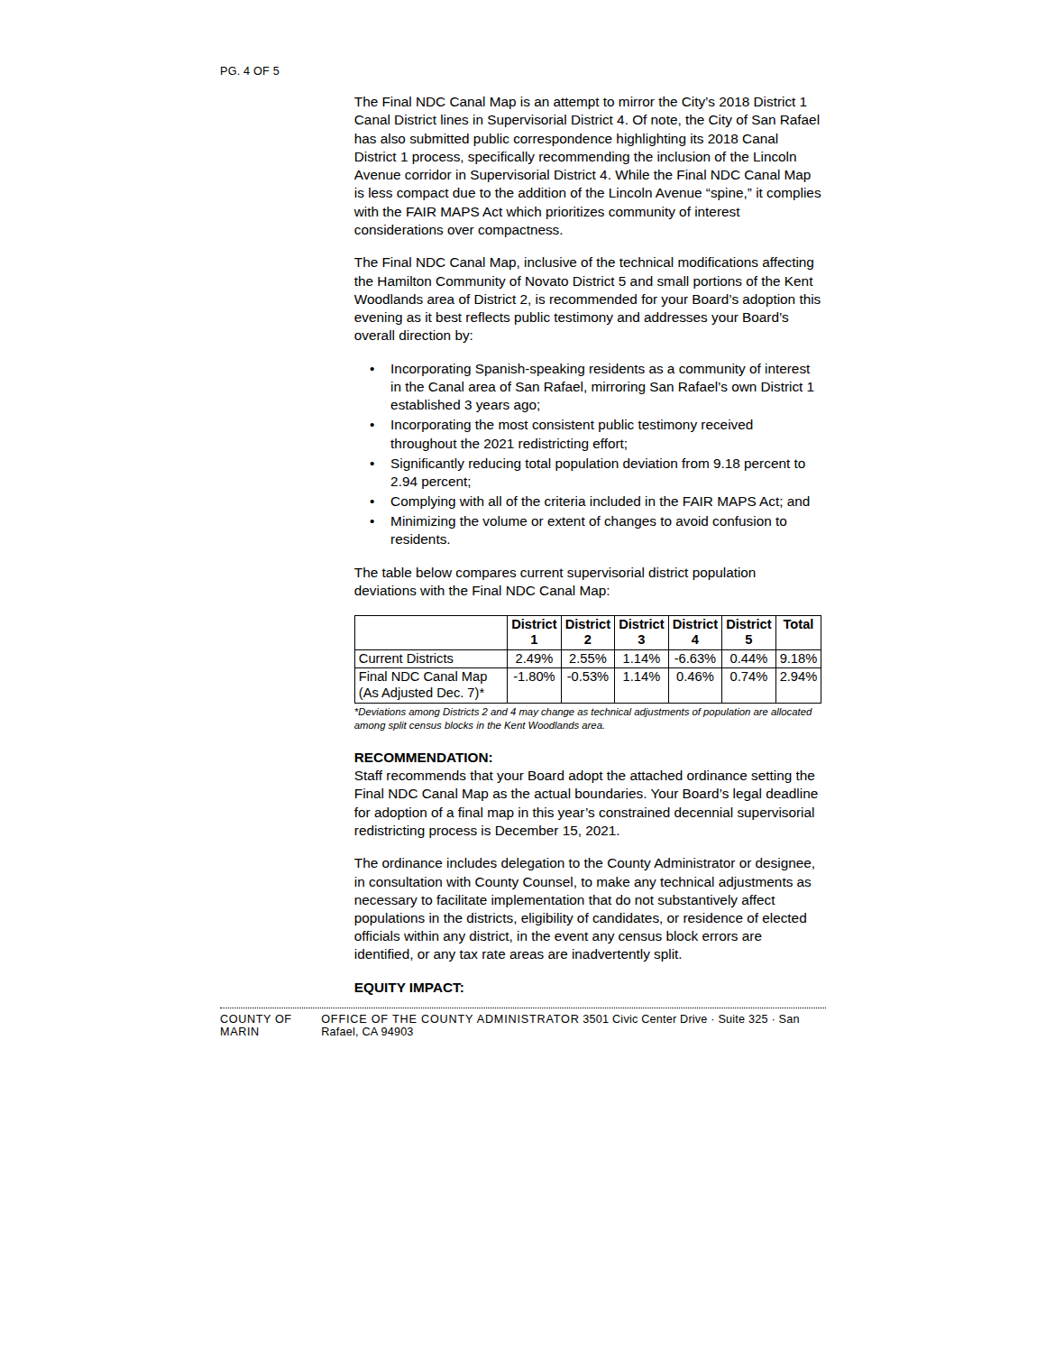PG. 4 OF 5
The Final NDC Canal Map is an attempt to mirror the City’s 2018 District 1 Canal District lines in Supervisorial District 4. Of note, the City of San Rafael has also submitted public correspondence highlighting its 2018 Canal District 1 process, specifically recommending the inclusion of the Lincoln Avenue corridor in Supervisorial District 4. While the Final NDC Canal Map is less compact due to the addition of the Lincoln Avenue “spine,” it complies with the FAIR MAPS Act which prioritizes community of interest considerations over compactness.
The Final NDC Canal Map, inclusive of the technical modifications affecting the Hamilton Community of Novato District 5 and small portions of the Kent Woodlands area of District 2, is recommended for your Board’s adoption this evening as it best reflects public testimony and addresses your Board’s overall direction by:
Incorporating Spanish-speaking residents as a community of interest in the Canal area of San Rafael, mirroring San Rafael’s own District 1 established 3 years ago;
Incorporating the most consistent public testimony received throughout the 2021 redistricting effort;
Significantly reducing total population deviation from 9.18 percent to 2.94 percent;
Complying with all of the criteria included in the FAIR MAPS Act; and
Minimizing the volume or extent of changes to avoid confusion to residents.
The table below compares current supervisorial district population deviations with the Final NDC Canal Map:
| | District 1 | District 2 | District 3 | District 4 | District 5 | Total |
| --- | --- | --- | --- | --- | --- | --- |
| Current Districts | 2.49% | 2.55% | 1.14% | -6.63% | 0.44% | 9.18% |
| Final NDC Canal Map (As Adjusted Dec. 7)* | -1.80% | -0.53% | 1.14% | 0.46% | 0.74% | 2.94% |
*Deviations among Districts 2 and 4 may change as technical adjustments of population are allocated among split census blocks in the Kent Woodlands area.
RECOMMENDATION:
Staff recommends that your Board adopt the attached ordinance setting the Final NDC Canal Map as the actual boundaries. Your Board’s legal deadline for adoption of a final map in this year’s constrained decennial supervisorial redistricting process is December 15, 2021.
The ordinance includes delegation to the County Administrator or designee, in consultation with County Counsel, to make any technical adjustments as necessary to facilitate implementation that do not substantively affect populations in the districts, eligibility of candidates, or residence of elected officials within any district, in the event any census block errors are identified, or any tax rate areas are inadvertently split.
EQUITY IMPACT:
COUNTY OF MARIN
OFFICE OF THE COUNTY ADMINISTRATOR 3501 Civic Center Drive · Suite 325 · San Rafael, CA 94903